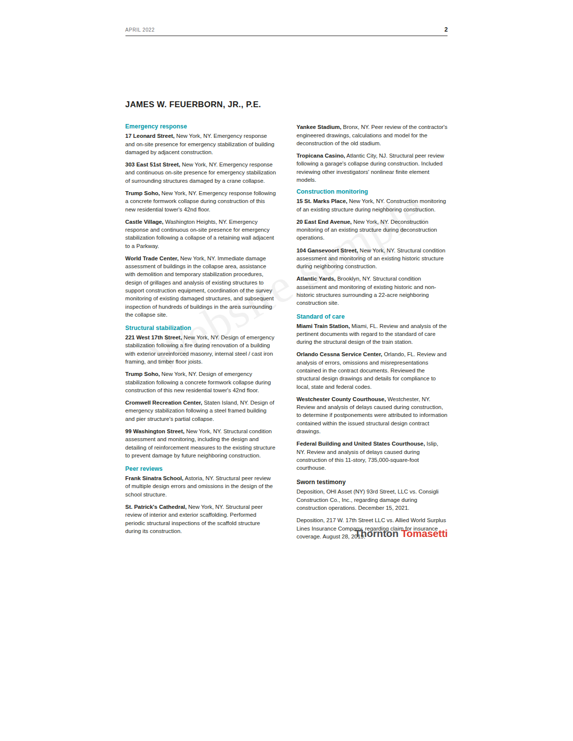APRIL 2022 2
JAMES W. FEUERBORN, JR., P.E.
Emergency response
17 Leonard Street, New York, NY. Emergency response and on-site presence for emergency stabilization of building damaged by adjacent construction.
303 East 51st Street, New York, NY. Emergency response and continuous on-site presence for emergency stabilization of surrounding structures damaged by a crane collapse.
Trump Soho, New York, NY. Emergency response following a concrete formwork collapse during construction of this new residential tower's 42nd floor.
Castle Village, Washington Heights, NY. Emergency response and continuous on-site presence for emergency stabilization following a collapse of a retaining wall adjacent to a Parkway.
World Trade Center, New York, NY. Immediate damage assessment of buildings in the collapse area, assistance with demolition and temporary stabilization procedures, design of grillages and analysis of existing structures to support construction equipment, coordination of the survey monitoring of existing damaged structures, and subsequent inspection of hundreds of buildings in the area surrounding the collapse site.
Structural stabilization
221 West 17th Street, New York, NY. Design of emergency stabilization following a fire during renovation of a building with exterior unreinforced masonry, internal steel / cast iron framing, and timber floor joists.
Trump Soho, New York, NY. Design of emergency stabilization following a concrete formwork collapse during construction of this new residential tower's 42nd floor.
Cromwell Recreation Center, Staten Island, NY. Design of emergency stabilization following a steel framed building and pier structure's partial collapse.
99 Washington Street, New York, NY. Structural condition assessment and monitoring, including the design and detailing of reinforcement measures to the existing structure to prevent damage by future neighboring construction.
Peer reviews
Frank Sinatra School, Astoria, NY. Structural peer review of multiple design errors and omissions in the design of the school structure.
St. Patrick's Cathedral, New York, NY. Structural peer review of interior and exterior scaffolding. Performed periodic structural inspections of the scaffold structure during its construction.
Yankee Stadium, Bronx, NY. Peer review of the contractor's engineered drawings, calculations and model for the deconstruction of the old stadium.
Tropicana Casino, Atlantic City, NJ. Structural peer review following a garage's collapse during construction. Included reviewing other investigators' nonlinear finite element models.
Construction monitoring
15 St. Marks Place, New York, NY. Construction monitoring of an existing structure during neighboring construction.
20 East End Avenue, New York, NY. Deconstruction monitoring of an existing structure during deconstruction operations.
104 Gansevoort Street, New York, NY. Structural condition assessment and monitoring of an existing historic structure during neighboring construction.
Atlantic Yards, Brooklyn, NY. Structural condition assessment and monitoring of existing historic and non-historic structures surrounding a 22-acre neighboring construction site.
Standard of care
Miami Train Station, Miami, FL. Review and analysis of the pertinent documents with regard to the standard of care during the structural design of the train station.
Orlando Cessna Service Center, Orlando, FL. Review and analysis of errors, omissions and misrepresentations contained in the contract documents. Reviewed the structural design drawings and details for compliance to local, state and federal codes.
Westchester County Courthouse, Westchester, NY. Review and analysis of delays caused during construction, to determine if postponements were attributed to information contained within the issued structural design contract drawings.
Federal Building and United States Courthouse, Islip, NY. Review and analysis of delays caused during construction of this 11-story, 735,000-square-foot courthouse.
Sworn testimony
Deposition, OHI Asset (NY) 93rd Street, LLC vs. Consigli Construction Co., Inc., regarding damage during construction operations. December 15, 2021.
Deposition, 217 W. 17th Street LLC vs. Allied World Surplus Lines Insurance Company, regarding claim for insurance coverage. August 28, 2019.
Website sample
Thornton Tomasetti